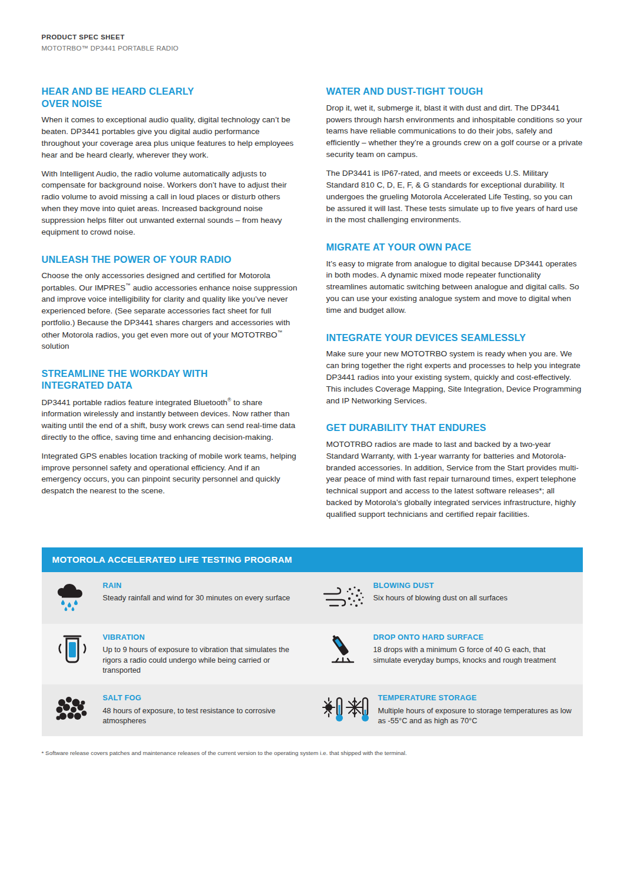PRODUCT SPEC SHEET
MOTOTRBO™ DP3441 PORTABLE RADIO
Hear and be heard clearly
over noise
When it comes to exceptional audio quality, digital technology can’t be beaten. DP3441 portables give you digital audio performance throughout your coverage area plus unique features to help employees hear and be heard clearly, wherever they work.
With Intelligent Audio, the radio volume automatically adjusts to compensate for background noise. Workers don’t have to adjust their radio volume to avoid missing a call in loud places or disturb others when they move into quiet areas. Increased background noise suppression helps filter out unwanted external sounds – from heavy equipment to crowd noise.
Unleash the power of your radio
Choose the only accessories designed and certified for Motorola portables. Our IMPRES™ audio accessories enhance noise suppression and improve voice intelligibility for clarity and quality like you’ve never experienced before. (See separate accessories fact sheet for full portfolio.) Because the DP3441 shares chargers and accessories with other Motorola radios, you get even more out of your MOTOTRBO™ solution
Streamline the workday with
integrated data
DP3441 portable radios feature integrated Bluetooth® to share information wirelessly and instantly between devices. Now rather than waiting until the end of a shift, busy work crews can send real-time data directly to the office, saving time and enhancing decision-making.
Integrated GPS enables location tracking of mobile work teams, helping improve personnel safety and operational efficiency. And if an emergency occurs, you can pinpoint security personnel and quickly despatch the nearest to the scene.
Water and dust-tight tough
Drop it, wet it, submerge it, blast it with dust and dirt. The DP3441 powers through harsh environments and inhospitable conditions so your teams have reliable communications to do their jobs, safely and efficiently – whether they’re a grounds crew on a golf course or a private security team on campus.
The DP3441 is IP67-rated, and meets or exceeds U.S. Military Standard 810 C, D, E, F, & G standards for exceptional durability. It undergoes the grueling Motorola Accelerated Life Testing, so you can be assured it will last. These tests simulate up to five years of hard use in the most challenging environments.
Migrate at your own pace
It’s easy to migrate from analogue to digital because DP3441 operates in both modes. A dynamic mixed mode repeater functionality streamlines automatic switching between analogue and digital calls. So you can use your existing analogue system and move to digital when time and budget allow.
Integrate your devices seamlessly
Make sure your new MOTOTRBO system is ready when you are. We can bring together the right experts and processes to help you integrate DP3441 radios into your existing system, quickly and cost-effectively. This includes Coverage Mapping, Site Integration, Device Programming and IP Networking Services.
Get durability that endures
MOTOTRBO radios are made to last and backed by a two-year Standard Warranty, with 1-year warranty for batteries and Motorola-branded accessories. In addition, Service from the Start provides multi-year peace of mind with fast repair turnaround times, expert telephone technical support and access to the latest software releases*; all backed by Motorola’s globally integrated services infrastructure, highly qualified support technicians and certified repair facilities.
Motorola Accelerated Life Testing Program
| Rain Steady rainfall and wind for 30 minutes on every surface | Blowing dust Six hours of blowing dust on all surfaces |
| Vibration Up to 9 hours of exposure to vibration that simulates the rigors a radio could undergo while being carried or transported | Drop onto hard surface 18 drops with a minimum G force of 40 G each, that simulate everyday bumps, knocks and rough treatment |
| Salt fog 48 hours of exposure, to test resistance to corrosive atmospheres | Temperature storage Multiple hours of exposure to storage temperatures as low as -55°C and as high as 70°C |
* Software release covers patches and maintenance releases of the current version to the operating system i.e. that shipped with the terminal.